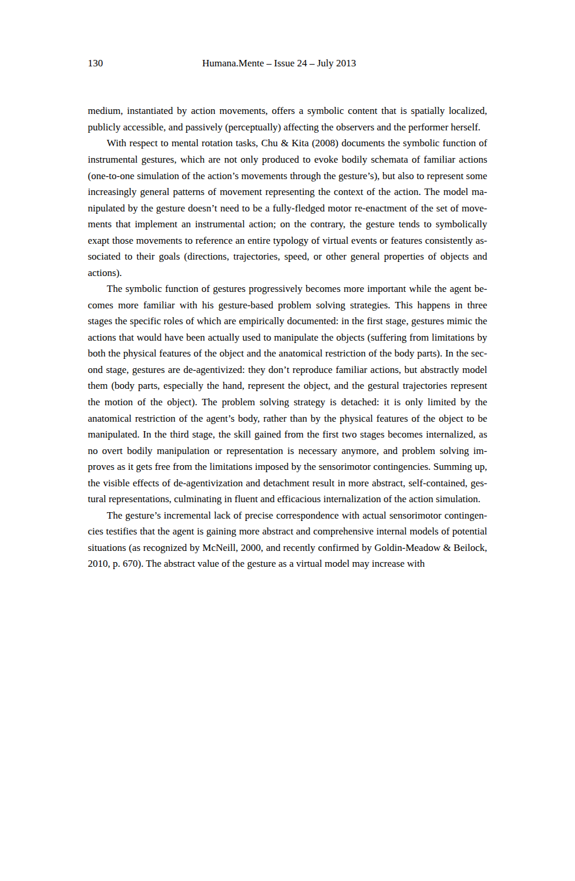130 Humana.Mente – Issue 24 – July 2013
medium, instantiated by action movements, offers a symbolic content that is spatially localized, publicly accessible, and passively (perceptually) affecting the observers and the performer herself.
With respect to mental rotation tasks, Chu & Kita (2008) documents the symbolic function of instrumental gestures, which are not only produced to evoke bodily schemata of familiar actions (one-to-one simulation of the action’s movements through the gesture’s), but also to represent some increasingly general patterns of movement representing the context of the action. The model manipulated by the gesture doesn’t need to be a fully-fledged motor re-enactment of the set of movements that implement an instrumental action; on the contrary, the gesture tends to symbolically exapt those movements to reference an entire typology of virtual events or features consistently associated to their goals (directions, trajectories, speed, or other general properties of objects and actions).
The symbolic function of gestures progressively becomes more important while the agent becomes more familiar with his gesture-based problem solving strategies. This happens in three stages the specific roles of which are empirically documented: in the first stage, gestures mimic the actions that would have been actually used to manipulate the objects (suffering from limitations by both the physical features of the object and the anatomical restriction of the body parts). In the second stage, gestures are de-agentivized: they don’t reproduce familiar actions, but abstractly model them (body parts, especially the hand, represent the object, and the gestural trajectories represent the motion of the object). The problem solving strategy is detached: it is only limited by the anatomical restriction of the agent’s body, rather than by the physical features of the object to be manipulated. In the third stage, the skill gained from the first two stages becomes internalized, as no overt bodily manipulation or representation is necessary anymore, and problem solving improves as it gets free from the limitations imposed by the sensorimotor contingencies. Summing up, the visible effects of de-agentivization and detachment result in more abstract, self-contained, gestural representations, culminating in fluent and efficacious internalization of the action simulation.
The gesture’s incremental lack of precise correspondence with actual sensorimotor contingencies testifies that the agent is gaining more abstract and comprehensive internal models of potential situations (as recognized by McNeill, 2000, and recently confirmed by Goldin-Meadow & Beilock, 2010, p. 670). The abstract value of the gesture as a virtual model may increase with